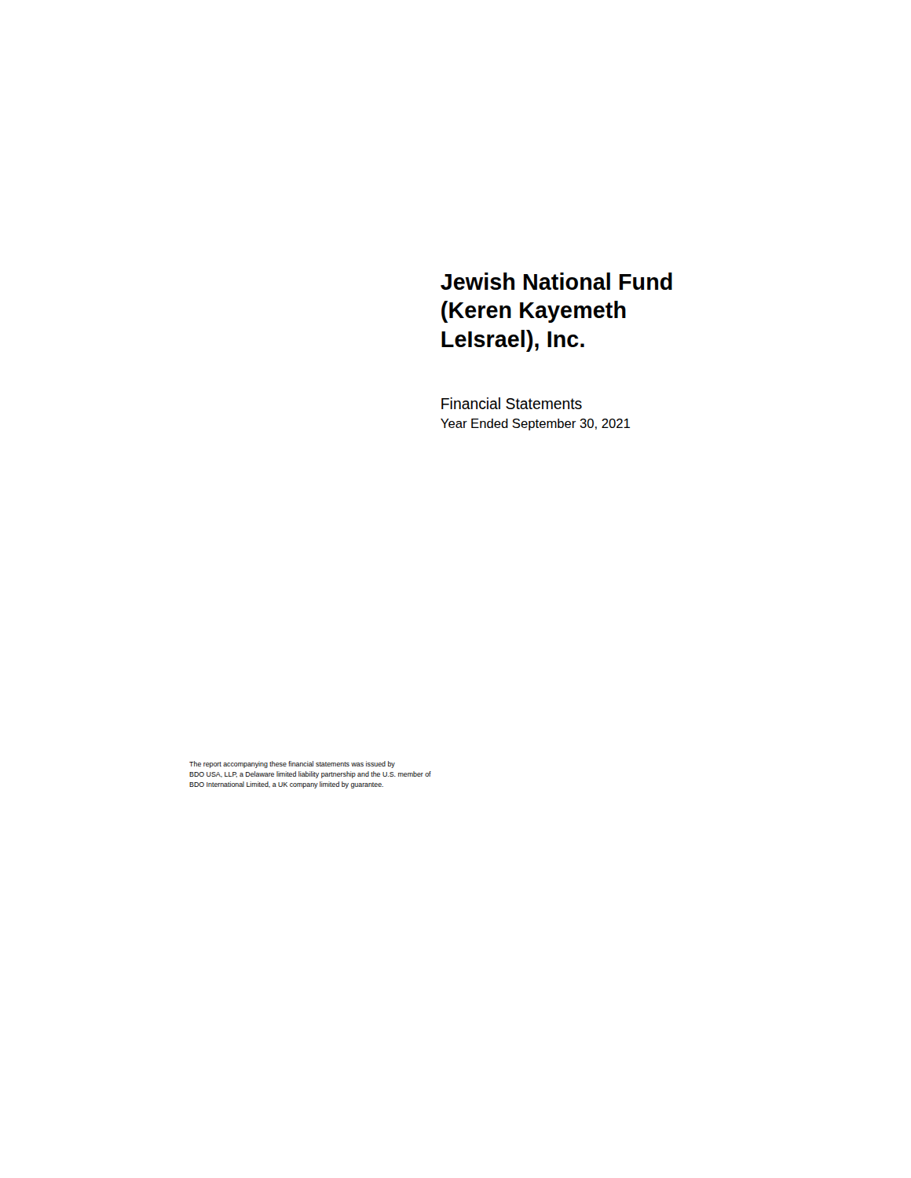Jewish National Fund
(Keren Kayemeth LeIsrael), Inc.
Financial Statements
Year Ended September 30, 2021
The report accompanying these financial statements was issued by
BDO USA, LLP, a Delaware limited liability partnership and the U.S. member of
BDO International Limited, a UK company limited by guarantee.